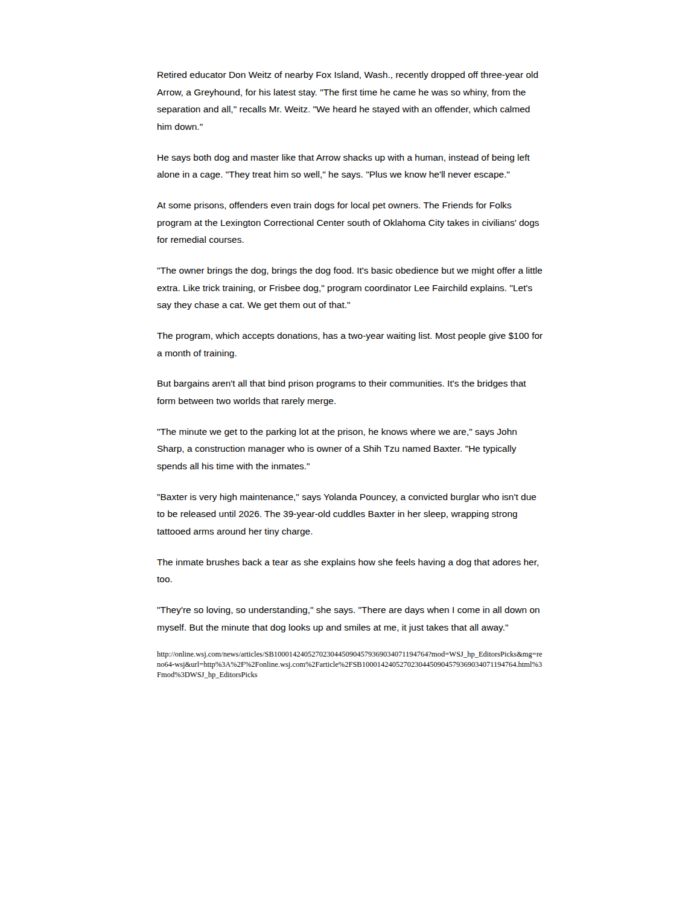Retired educator Don Weitz of nearby Fox Island, Wash., recently dropped off three-year old Arrow, a Greyhound, for his latest stay. "The first time he came he was so whiny, from the separation and all," recalls Mr. Weitz. "We heard he stayed with an offender, which calmed him down."
He says both dog and master like that Arrow shacks up with a human, instead of being left alone in a cage. "They treat him so well," he says. "Plus we know he'll never escape."
At some prisons, offenders even train dogs for local pet owners. The Friends for Folks program at the Lexington Correctional Center south of Oklahoma City takes in civilians' dogs for remedial courses.
"The owner brings the dog, brings the dog food. It's basic obedience but we might offer a little extra. Like trick training, or Frisbee dog," program coordinator Lee Fairchild explains. "Let's say they chase a cat. We get them out of that."
The program, which accepts donations, has a two-year waiting list. Most people give $100 for a month of training.
But bargains aren't all that bind prison programs to their communities. It's the bridges that form between two worlds that rarely merge.
"The minute we get to the parking lot at the prison, he knows where we are," says John Sharp, a construction manager who is owner of a Shih Tzu named Baxter. "He typically spends all his time with the inmates."
"Baxter is very high maintenance," says Yolanda Pouncey, a convicted burglar who isn't due to be released until 2026. The 39-year-old cuddles Baxter in her sleep, wrapping strong tattooed arms around her tiny charge.
The inmate brushes back a tear as she explains how she feels having a dog that adores her, too.
"They're so loving, so understanding," she says. "There are days when I come in all down on myself. But the minute that dog looks up and smiles at me, it just takes that all away."
http://online.wsj.com/news/articles/SB10001424052702304450904579369034071194764?mod=WSJ_hp_EditorsPicks&mg=reno64-wsj&url=http%3A%2F%2Fonline.wsj.com%2Farticle%2FSB10001424052702304450904579369034071194764.html%3Fmod%3DWSJ_hp_EditorsPicks